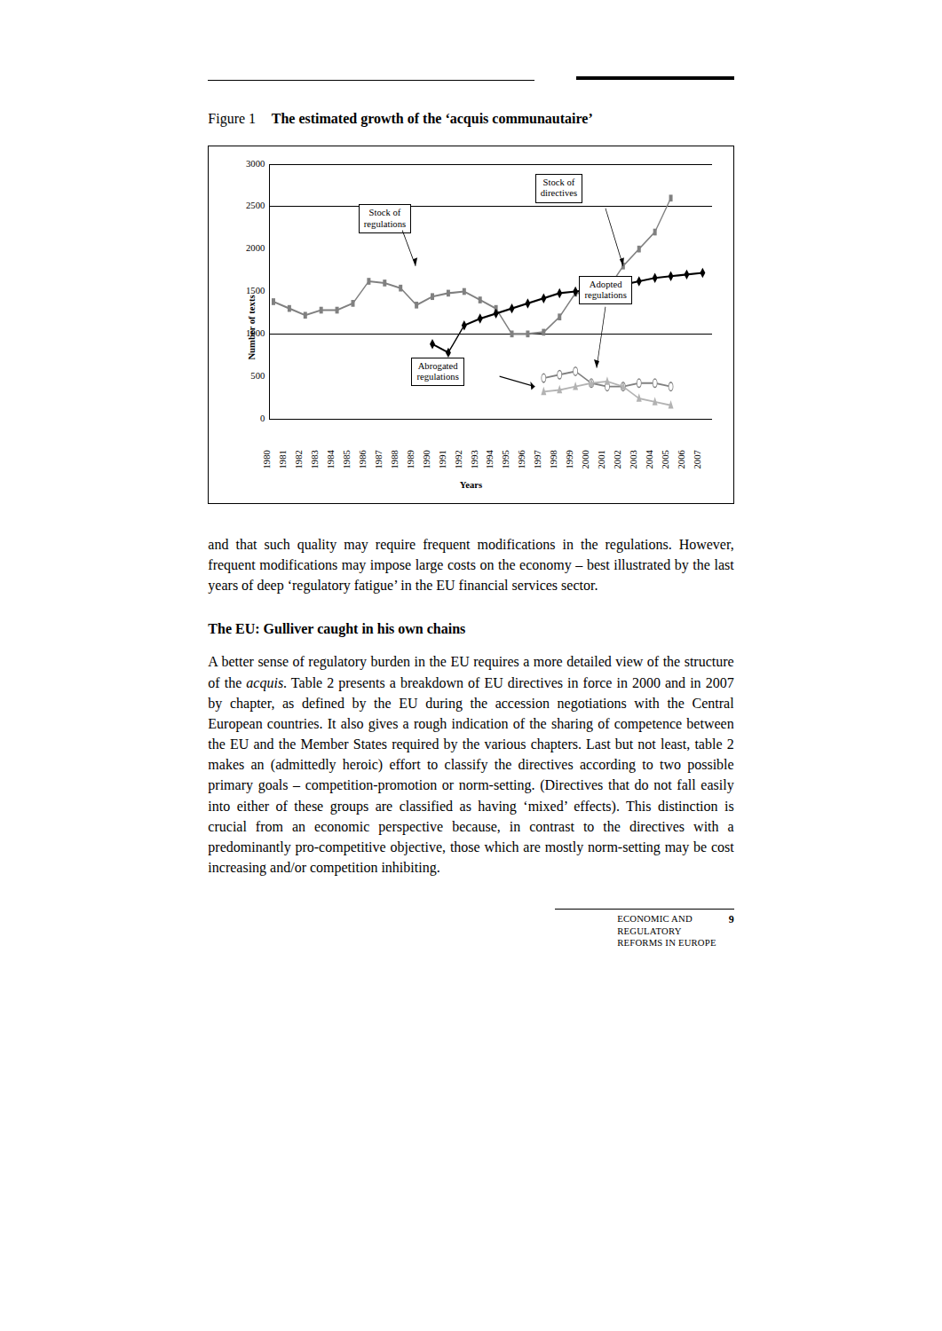Figure 1 The estimated growth of the ‘acquis communautaire’
Number of texts
3000
2500
2000
1500
1000
500
0
Stock of
regulations
Stock of
directives
Adopted
regulations
Abrogated
regulations
1980
1981
1982
1983
1984
1985
1986
1987
1988
1989
1990
1991
1992
1993
1994
1995
1996
1997
1998
1999
2000
2001
2002
2003
2004
2005
2006
2007
Years
and that such quality may require frequent modifications in the regulations. However, frequent modifications may impose large costs on the economy – best illustrated by the last years of deep ‘regulatory fatigue’ in the EU financial services sector.
The EU: Gulliver caught in his own chains
A better sense of regulatory burden in the EU requires a more detailed view of the structure of the acquis. Table 2 presents a breakdown of EU directives in force in 2000 and in 2007 by chapter, as defined by the EU during the accession negotiations with the Central European countries. It also gives a rough indication of the sharing of competence between the EU and the Member States required by the various chapters. Last but not least, table 2 makes an (admittedly heroic) effort to classify the directives according to two possible primary goals – competition-promotion or norm-setting. (Directives that do not fall easily into either of these groups are classified as having ‘mixed’ effects). This distinction is crucial from an economic perspective because, in contrast to the directives with a predominantly pro-competitive objective, those which are mostly norm-setting may be cost increasing and/or competition inhibiting.
Economic and
Regulatory
Reforms in Europe
9